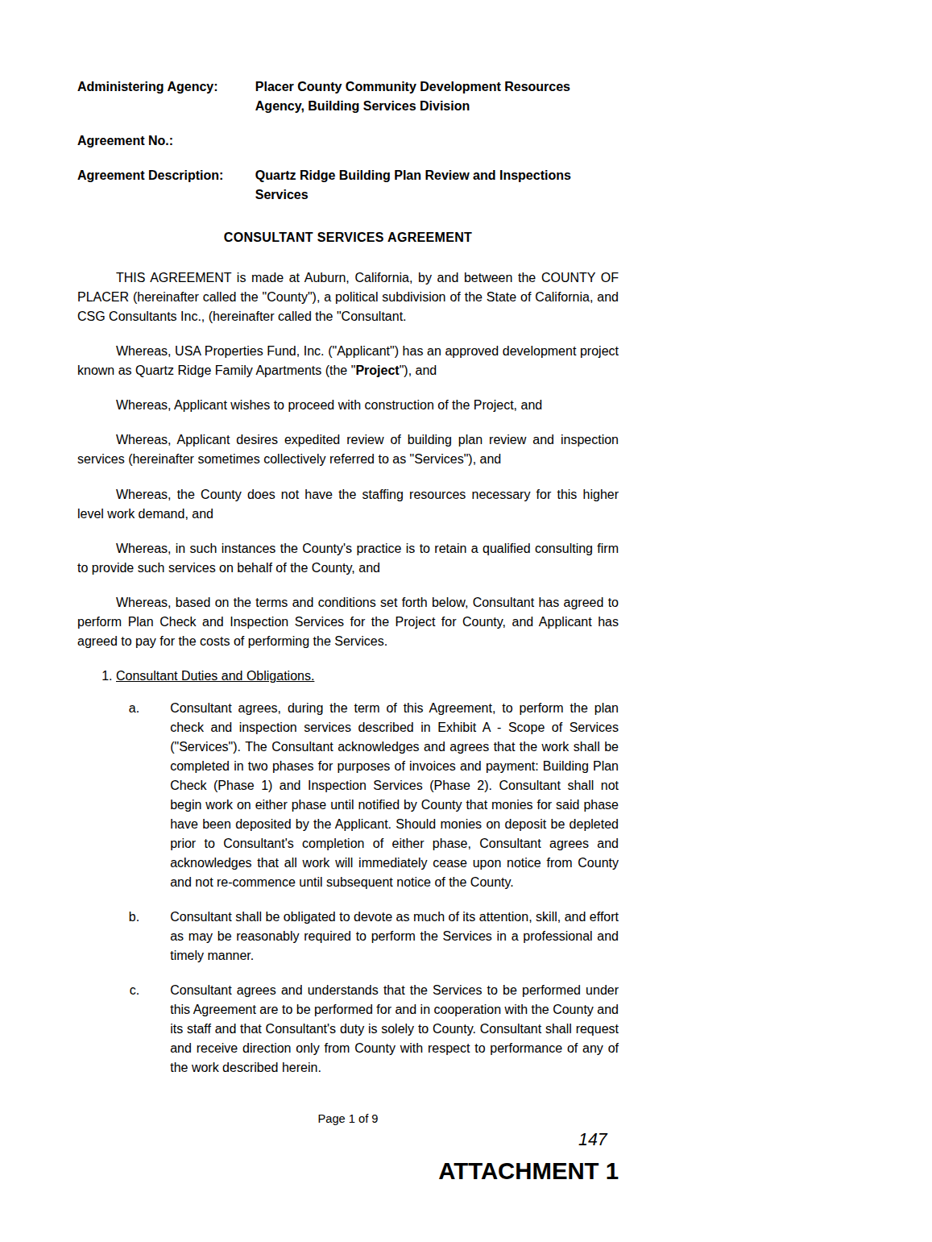Administering Agency:
Placer County Community Development Resources Agency, Building Services Division
Agreement No.:
Agreement Description:
Quartz Ridge Building Plan Review and Inspections Services
CONSULTANT SERVICES AGREEMENT
THIS AGREEMENT is made at Auburn, California, by and between the COUNTY OF PLACER (hereinafter called the "County"), a political subdivision of the State of California, and CSG Consultants Inc., (hereinafter called the "Consultant.
Whereas, USA Properties Fund, Inc. ("Applicant") has an approved development project known as Quartz Ridge Family Apartments (the "Project"), and
Whereas, Applicant wishes to proceed with construction of the Project, and
Whereas, Applicant desires expedited review of building plan review and inspection services (hereinafter sometimes collectively referred to as "Services"), and
Whereas, the County does not have the staffing resources necessary for this higher level work demand, and
Whereas, in such instances the County's practice is to retain a qualified consulting firm to provide such services on behalf of the County, and
Whereas, based on the terms and conditions set forth below, Consultant has agreed to perform Plan Check and Inspection Services for the Project for County, and Applicant has agreed to pay for the costs of performing the Services.
Consultant Duties and Obligations.
Consultant agrees, during the term of this Agreement, to perform the plan check and inspection services described in Exhibit A - Scope of Services ("Services"). The Consultant acknowledges and agrees that the work shall be completed in two phases for purposes of invoices and payment: Building Plan Check (Phase 1) and Inspection Services (Phase 2). Consultant shall not begin work on either phase until notified by County that monies for said phase have been deposited by the Applicant. Should monies on deposit be depleted prior to Consultant's completion of either phase, Consultant agrees and acknowledges that all work will immediately cease upon notice from County and not re-commence until subsequent notice of the County.
Consultant shall be obligated to devote as much of its attention, skill, and effort as may be reasonably required to perform the Services in a professional and timely manner.
Consultant agrees and understands that the Services to be performed under this Agreement are to be performed for and in cooperation with the County and its staff and that Consultant's duty is solely to County. Consultant shall request and receive direction only from County with respect to performance of any of the work described herein.
Page 1 of 9
147
ATTACHMENT 1